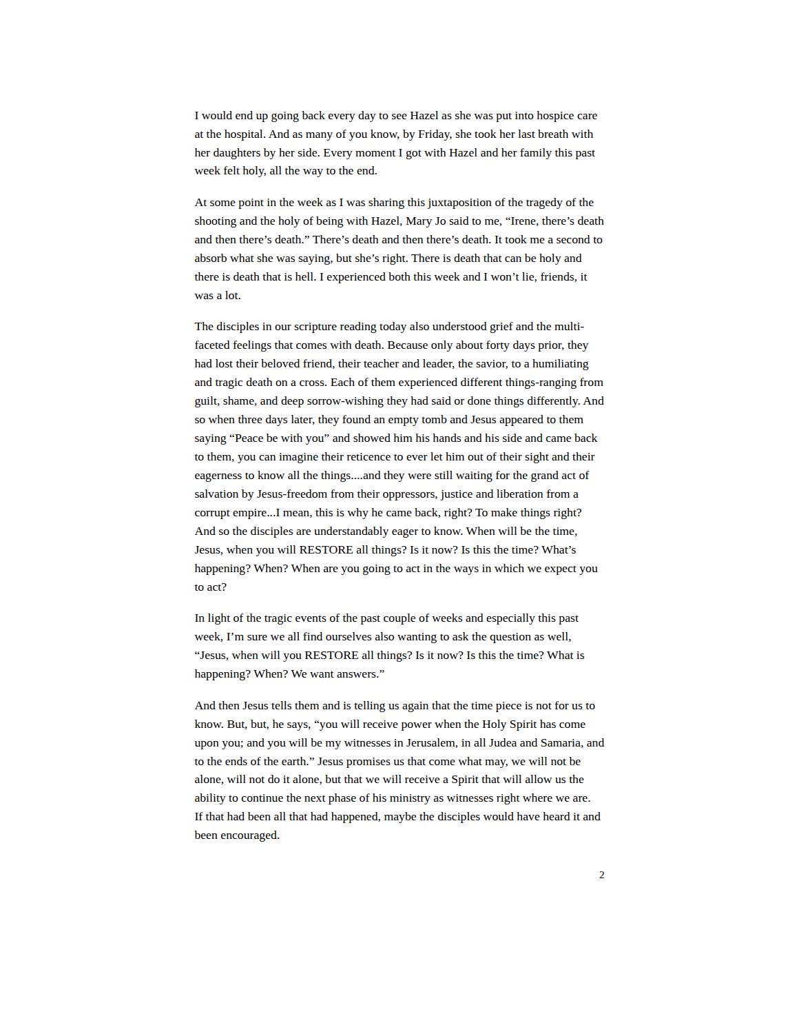I would end up going back every day to see Hazel as she was put into hospice care at the hospital. And as many of you know, by Friday, she took her last breath with her daughters by her side. Every moment I got with Hazel and her family this past week felt holy, all the way to the end.
At some point in the week as I was sharing this juxtaposition of the tragedy of the shooting and the holy of being with Hazel, Mary Jo said to me, “Irene, there’s death and then there’s death.” There’s death and then there’s death. It took me a second to absorb what she was saying, but she’s right. There is death that can be holy and there is death that is hell. I experienced both this week and I won’t lie, friends, it was a lot.
The disciples in our scripture reading today also understood grief and the multi-faceted feelings that comes with death. Because only about forty days prior, they had lost their beloved friend, their teacher and leader, the savior, to a humiliating and tragic death on a cross. Each of them experienced different things-ranging from guilt, shame, and deep sorrow-wishing they had said or done things differently. And so when three days later, they found an empty tomb and Jesus appeared to them saying “Peace be with you” and showed him his hands and his side and came back to them, you can imagine their reticence to ever let him out of their sight and their eagerness to know all the things....and they were still waiting for the grand act of salvation by Jesus-freedom from their oppressors, justice and liberation from a corrupt empire...I mean, this is why he came back, right? To make things right? And so the disciples are understandably eager to know. When will be the time, Jesus, when you will RESTORE all things? Is it now? Is this the time? What’s happening? When? When are you going to act in the ways in which we expect you to act?
In light of the tragic events of the past couple of weeks and especially this past week, I’m sure we all find ourselves also wanting to ask the question as well, “Jesus, when will you RESTORE all things? Is it now? Is this the time? What is happening? When? We want answers.”
And then Jesus tells them and is telling us again that the time piece is not for us to know. But, but, he says, “you will receive power when the Holy Spirit has come upon you; and you will be my witnesses in Jerusalem, in all Judea and Samaria, and to the ends of the earth.” Jesus promises us that come what may, we will not be alone, will not do it alone, but that we will receive a Spirit that will allow us the ability to continue the next phase of his ministry as witnesses right where we are.
If that had been all that had happened, maybe the disciples would have heard it and been encouraged.
2